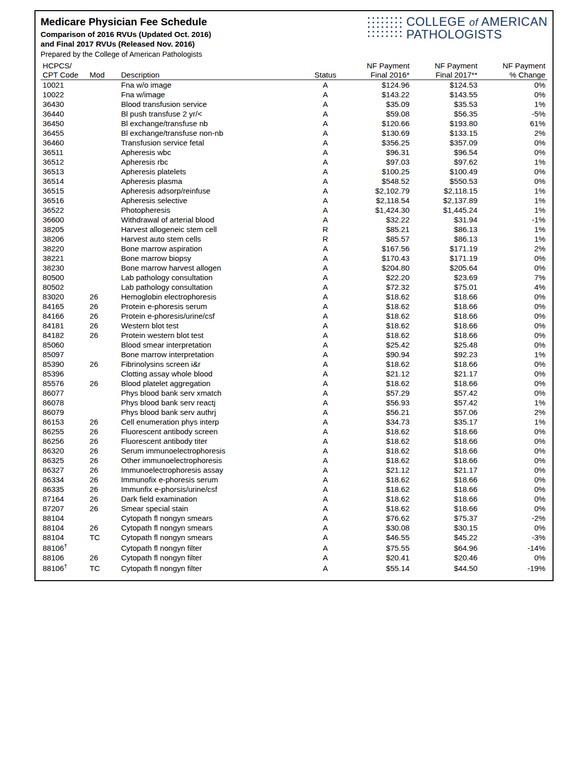Medicare Physician Fee Schedule
Comparison of 2016 RVUs (Updated Oct. 2016)
and Final 2017 RVUs (Released Nov. 2016)
Prepared by the College of American Pathologists
COLLEGE of AMERICAN
PATHOLOGISTS
| HCPCS/ | | | | NF Payment | NF Payment | NF Payment |
| --- | --- | --- | --- | --- | --- | --- |
| CPT Code | Mod | Description | Status | Final 2016* | Final 2017** | % Change |
| 10021 | | Fna w/o image | A | $124.96 | $124.53 | 0% |
| 10022 | | Fna w/image | A | $143.22 | $143.55 | 0% |
| 36430 | | Blood transfusion service | A | $35.09 | $35.53 | 1% |
| 36440 | | Bl push transfuse 2 yr/< | A | $59.08 | $56.35 | -5% |
| 36450 | | Bl exchange/transfuse nb | A | $120.66 | $193.80 | 61% |
| 36455 | | Bl exchange/transfuse non-nb | A | $130.69 | $133.15 | 2% |
| 36460 | | Transfusion service fetal | A | $356.25 | $357.09 | 0% |
| 36511 | | Apheresis wbc | A | $96.31 | $96.54 | 0% |
| 36512 | | Apheresis rbc | A | $97.03 | $97.62 | 1% |
| 36513 | | Apheresis platelets | A | $100.25 | $100.49 | 0% |
| 36514 | | Apheresis plasma | A | $548.52 | $550.53 | 0% |
| 36515 | | Apheresis adsorp/reinfuse | A | $2,102.79 | $2,118.15 | 1% |
| 36516 | | Apheresis selective | A | $2,118.54 | $2,137.89 | 1% |
| 36522 | | Photopheresis | A | $1,424.30 | $1,445.24 | 1% |
| 36600 | | Withdrawal of arterial blood | A | $32.22 | $31.94 | -1% |
| 38205 | | Harvest allogeneic stem cell | R | $85.21 | $86.13 | 1% |
| 38206 | | Harvest auto stem cells | R | $85.57 | $86.13 | 1% |
| 38220 | | Bone marrow aspiration | A | $167.56 | $171.19 | 2% |
| 38221 | | Bone marrow biopsy | A | $170.43 | $171.19 | 0% |
| 38230 | | Bone marrow harvest allogen | A | $204.80 | $205.64 | 0% |
| 80500 | | Lab pathology consultation | A | $22.20 | $23.69 | 7% |
| 80502 | | Lab pathology consultation | A | $72.32 | $75.01 | 4% |
| 83020 | 26 | Hemoglobin electrophoresis | A | $18.62 | $18.66 | 0% |
| 84165 | 26 | Protein e-phoresis serum | A | $18.62 | $18.66 | 0% |
| 84166 | 26 | Protein e-phoresis/urine/csf | A | $18.62 | $18.66 | 0% |
| 84181 | 26 | Western blot test | A | $18.62 | $18.66 | 0% |
| 84182 | 26 | Protein western blot test | A | $18.62 | $18.66 | 0% |
| 85060 | | Blood smear interpretation | A | $25.42 | $25.48 | 0% |
| 85097 | | Bone marrow interpretation | A | $90.94 | $92.23 | 1% |
| 85390 | 26 | Fibrinolysins screen i&r | A | $18.62 | $18.66 | 0% |
| 85396 | | Clotting assay whole blood | A | $21.12 | $21.17 | 0% |
| 85576 | 26 | Blood platelet aggregation | A | $18.62 | $18.66 | 0% |
| 86077 | | Phys blood bank serv xmatch | A | $57.29 | $57.42 | 0% |
| 86078 | | Phys blood bank serv reactj | A | $56.93 | $57.42 | 1% |
| 86079 | | Phys blood bank serv authrj | A | $56.21 | $57.06 | 2% |
| 86153 | 26 | Cell enumeration phys interp | A | $34.73 | $35.17 | 1% |
| 86255 | 26 | Fluorescent antibody screen | A | $18.62 | $18.66 | 0% |
| 86256 | 26 | Fluorescent antibody titer | A | $18.62 | $18.66 | 0% |
| 86320 | 26 | Serum immunoelectrophoresis | A | $18.62 | $18.66 | 0% |
| 86325 | 26 | Other immunoelectrophoresis | A | $18.62 | $18.66 | 0% |
| 86327 | 26 | Immunoelectrophoresis assay | A | $21.12 | $21.17 | 0% |
| 86334 | 26 | Immunofix e-phoresis serum | A | $18.62 | $18.66 | 0% |
| 86335 | 26 | Immunfix e-phorsis/urine/csf | A | $18.62 | $18.66 | 0% |
| 87164 | 26 | Dark field examination | A | $18.62 | $18.66 | 0% |
| 87207 | 26 | Smear special stain | A | $18.62 | $18.66 | 0% |
| 88104 | | Cytopath fl nongyn smears | A | $76.62 | $75.37 | -2% |
| 88104 | 26 | Cytopath fl nongyn smears | A | $30.08 | $30.15 | 0% |
| 88104 | TC | Cytopath fl nongyn smears | A | $46.55 | $45.22 | -3% |
| 88106 † | | Cytopath fl nongyn filter | A | $75.55 | $64.96 | -14% |
| 88106 | 26 | Cytopath fl nongyn filter | A | $20.41 | $20.46 | 0% |
| 88106 † | TC | Cytopath fl nongyn filter | A | $55.14 | $44.50 | -19% |